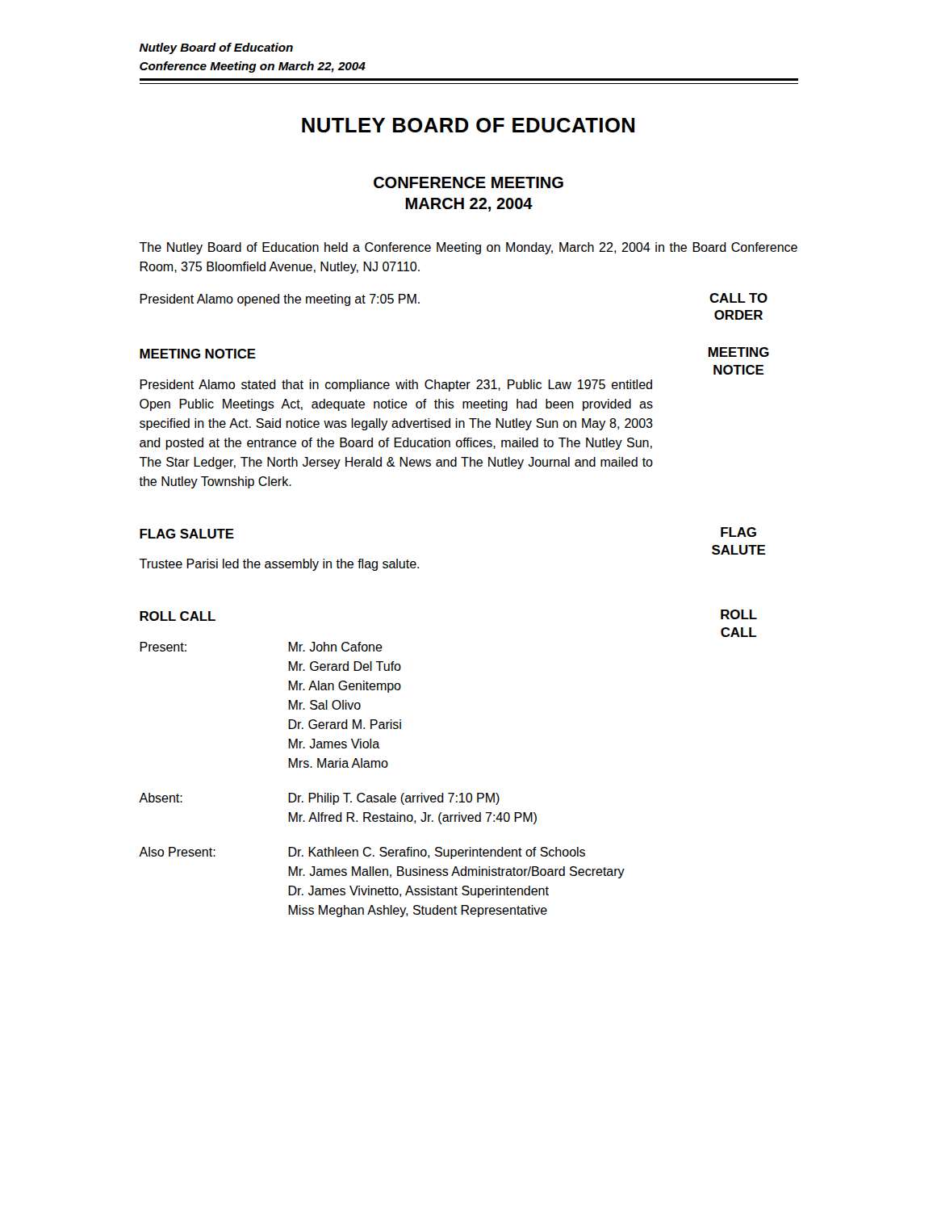Nutley Board of Education
Conference Meeting on March 22, 2004
NUTLEY BOARD OF EDUCATION
CONFERENCE MEETING
MARCH 22, 2004
The Nutley Board of Education held a Conference Meeting on Monday, March 22, 2004 in the Board Conference Room, 375 Bloomfield Avenue, Nutley, NJ 07110.
President Alamo opened the meeting at 7:05 PM.
CALL TO
ORDER
MEETING NOTICE
President Alamo stated that in compliance with Chapter 231, Public Law 1975 entitled Open Public Meetings Act, adequate notice of this meeting had been provided as specified in the Act. Said notice was legally advertised in The Nutley Sun on May 8, 2003 and posted at the entrance of the Board of Education offices, mailed to The Nutley Sun, The Star Ledger, The North Jersey Herald & News and The Nutley Journal and mailed to the Nutley Township Clerk.
MEETING
NOTICE
FLAG SALUTE
Trustee Parisi led the assembly in the flag salute.
FLAG
SALUTE
ROLL CALL
| Present: | Mr. John Cafone Mr. Gerard Del Tufo Mr. Alan Genitempo Mr. Sal Olivo Dr. Gerard M. Parisi Mr. James Viola Mrs. Maria Alamo |
| Absent: | Dr. Philip T. Casale (arrived 7:10 PM) Mr. Alfred R. Restaino, Jr. (arrived 7:40 PM) |
| Also Present: | Dr. Kathleen C. Serafino, Superintendent of Schools Mr. James Mallen, Business Administrator/Board Secretary Dr. James Vivinetto, Assistant Superintendent Miss Meghan Ashley, Student Representative |
ROLL
CALL